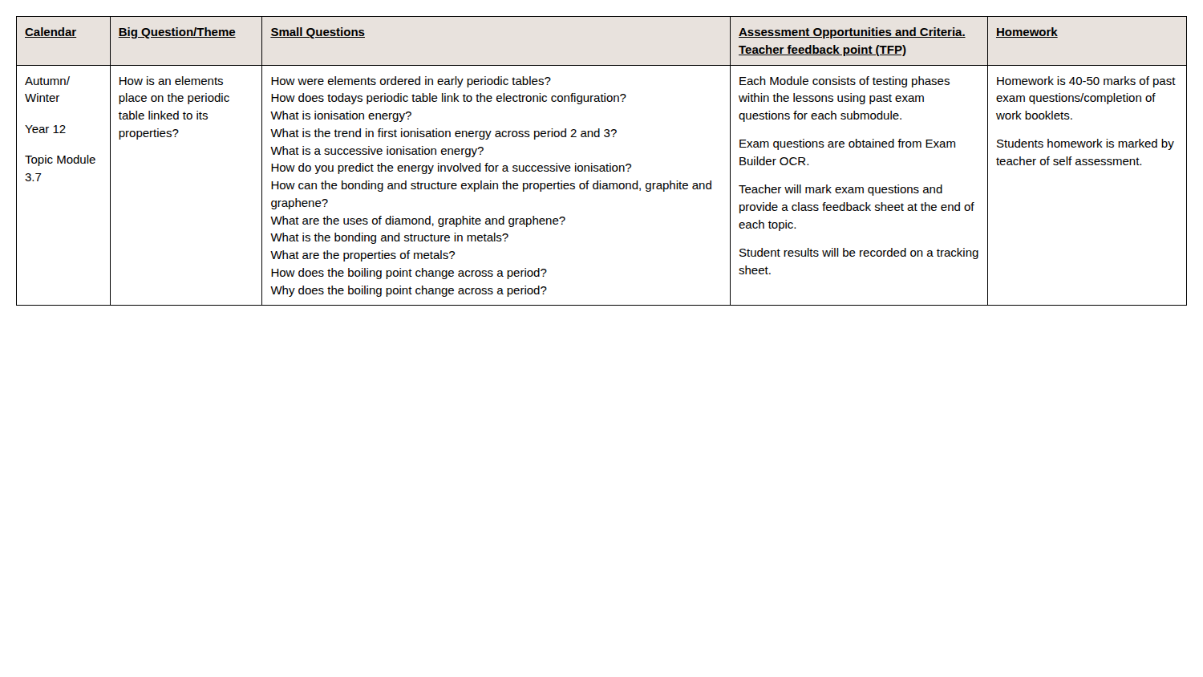| Calendar | Big Question/Theme | Small Questions | Assessment Opportunities and Criteria. Teacher feedback point (TFP) | Homework |
| --- | --- | --- | --- | --- |
| Autumn/ Winter Year 12 Topic Module 3.7 | How is an elements place on the periodic table linked to its properties? | How were elements ordered in early periodic tables? How does todays periodic table link to the electronic configuration? What is ionisation energy? What is the trend in first ionisation energy across period 2 and 3? What is a successive ionisation energy? How do you predict the energy involved for a successive ionisation? How can the bonding and structure explain the properties of diamond, graphite and graphene? What are the uses of diamond, graphite and graphene? What is the bonding and structure in metals? What are the properties of metals? How does the boiling point change across a period? Why does the boiling point change across a period? | Each Module consists of testing phases within the lessons using past exam questions for each submodule. Exam questions are obtained from Exam Builder OCR. Teacher will mark exam questions and provide a class feedback sheet at the end of each topic. Student results will be recorded on a tracking sheet. | Homework is 40-50 marks of past exam questions/completion of work booklets. Students homework is marked by teacher of self assessment. |